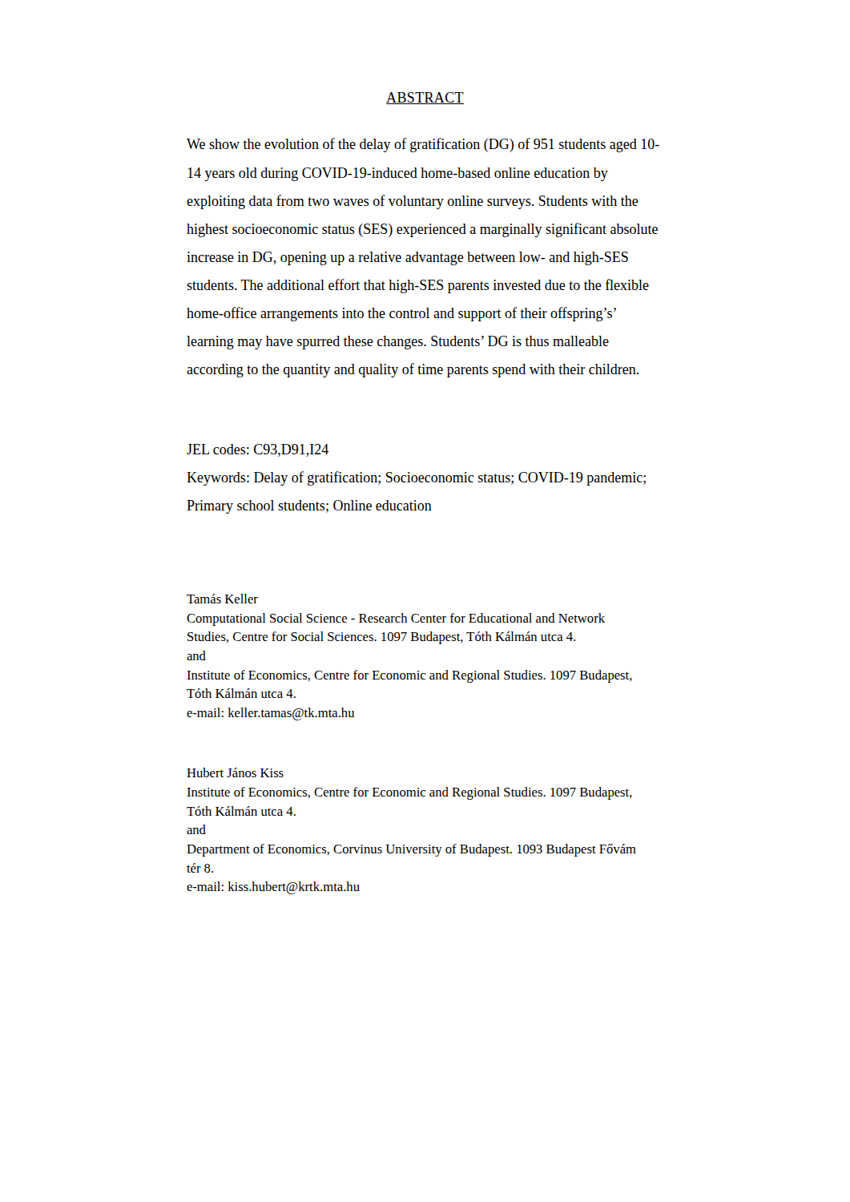ABSTRACT
We show the evolution of the delay of gratification (DG) of 951 students aged 10-14 years old during COVID-19-induced home-based online education by exploiting data from two waves of voluntary online surveys. Students with the highest socioeconomic status (SES) experienced a marginally significant absolute increase in DG, opening up a relative advantage between low- and high-SES students. The additional effort that high-SES parents invested due to the flexible home-office arrangements into the control and support of their offspring’s’ learning may have spurred these changes. Students’ DG is thus malleable according to the quantity and quality of time parents spend with their children.
JEL codes: C93,D91,I24
Keywords: Delay of gratification; Socioeconomic status; COVID-19 pandemic; Primary school students; Online education
Tamás Keller
Computational Social Science - Research Center for Educational and Network
Studies, Centre for Social Sciences. 1097 Budapest, Tóth Kálmán utca 4.
and
Institute of Economics, Centre for Economic and Regional Studies. 1097 Budapest,
Tóth Kálmán utca 4.
e-mail: keller.tamas@tk.mta.hu
Hubert János Kiss
Institute of Economics, Centre for Economic and Regional Studies. 1097 Budapest,
Tóth Kálmán utca 4.
and
Department of Economics, Corvinus University of Budapest. 1093 Budapest Fővám
tér 8.
e-mail: kiss.hubert@krtk.mta.hu